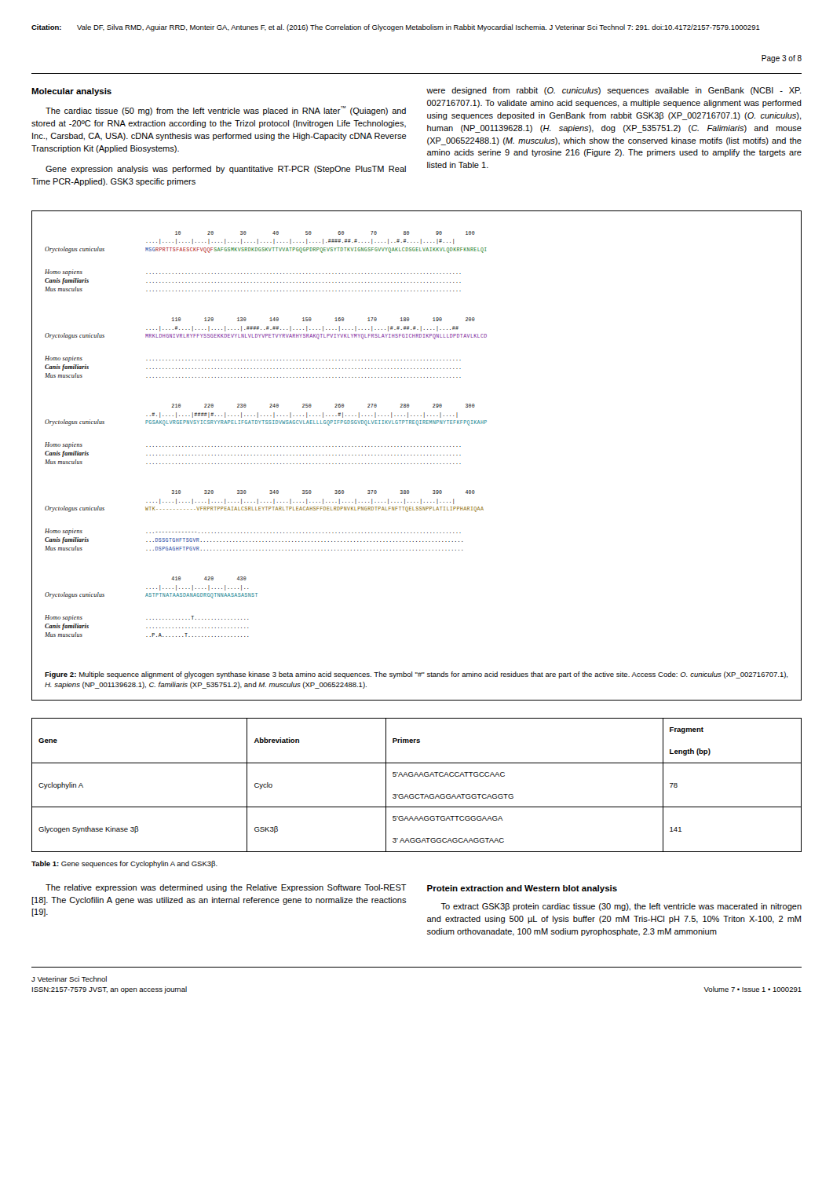Citation: Vale DF, Silva RMD, Aguiar RRD, Monteir GA, Antunes F, et al. (2016) The Correlation of Glycogen Metabolism in Rabbit Myocardial Ischemia. J Veterinar Sci Technol 7: 291. doi:10.4172/2157-7579.1000291
Page 3 of 8
Molecular analysis
The cardiac tissue (50 mg) from the left ventricle was placed in RNA later™ (Quiagen) and stored at -20ºC for RNA extraction according to the Trizol protocol (Invitrogen Life Technologies, Inc., Carsbad, CA, USA). cDNA synthesis was performed using the High-Capacity cDNA Reverse Transcription Kit (Applied Biosystems).
Gene expression analysis was performed by quantitative RT-PCR (StepOne PlusTM Real Time PCR-Applied). GSK3 specific primers
were designed from rabbit (O. cuniculus) sequences available in GenBank (NCBI - XP. 002716707.1). To validate amino acid sequences, a multiple sequence alignment was performed using sequences deposited in GenBank from rabbit GSK3β (XP_002716707.1) (O. cuniculus), human (NP_001139628.1) (H. sapiens), dog (XP_535751.2) (C. Falimiaris) and mouse (XP_006522488.1) (M. musculus), which show the conserved kinase motifs (list motifs) and the amino acids serine 9 and tyrosine 216 (Figure 2). The primers used to amplify the targets are listed in Table 1.
10 20 30 40 50 60 70 80 90 100 ....|....|....|....|....|....|....|....|....|....|....|.####.##.#....|....|..#.#....|....|#...| Oryctolagus cuniculus MSG RPRTTSFAESCKFVQQF SAFGSMKVSRDKDGSKVTTVVATPGQGPDRPQEVSYTDTKVIGNGSFGVVYQAKLCDSGELVAIKKVLQDKRFKNRELQI
Homo sapiens................................................................................................. Canis familiaris................................................................................................. Mus musculus.................................................................................................
110 120 130 140 150 160 170 180 190 200 ....|....#....|....|....|....|.####..#.##...|....|....|....|....|....|....|#.#.##.#.|....|....## Oryctolagus cuniculus MRKLDHGNIVRLRYFFYSSGEKKDEVYLNLVLDYVPETVYRVARHYSRAKQTLPVIYVKLYMYQLFRSLAYIHSFGICHRDIKPQNLLLDPDTAVLKLCD
Homo sapiens................................................................................................. Canis familiaris................................................................................................. Mus musculus.................................................................................................
210 220 230 240 250 260 270 280 290 300 ..#.|....|....|####|#...|....|....|....|....|....|....|....#|....|....|....|....|....|....|....| Oryctolagus cuniculus PGSAKQLVRGEPNVSYICSRYYRAPELIFGATDYTSSIDVWSAGCVLAELLLGQPIFPGDSGVDQLVEIIKVLGTPTREQIREMNPNYTEFKFPQIKAHP
Homo sapiens................................................................................................. Canis familiaris................................................................................................. Mus musculus.................................................................................................
310 320 330 340 350 360 370 380 390 400 ....|....|....|....|....|....|....|....|....|....|....|....|....|....|....|....|....|....|....| Oryctolagus cuniculus WTK------------VFRPRTPPEAIALCSRLLEYTPTARLTPLEACAHSFFDELRDPNVKLPNGRDTPALFNFTTQELSSNPPLATILIPPHARIQAA
Homo sapiens...-------------................................................................................. Canis familiaris...DSSGTGHFTSGVR................................................................................. Mus musculus...DSPGAGHFTPGVR.................................................................................
410 420 430 ....|....|....|....|....|....|.. Oryctolagus cuniculus ASTPTNATAASDANAGDRGQTNNAASASASNST
Homo sapiens..............T................. Canis familiaris................................ Mus musculus..P.A.......T...................
Figure 2: Multiple sequence alignment of glycogen synthase kinase 3 beta amino acid sequences. The symbol "#" stands for amino acid residues that are part of the active site. Access Code: O. cuniculus (XP_002716707.1), H. sapiens (NP_001139628.1), C. familiaris (XP_535751.2), and M. musculus (XP_006522488.1).
| Gene | Abbreviation | Primers | Fragment |
| --- | --- | --- | --- |
| Length (bp) |
| Cyclophylin A | Cyclo | 5'AAGAAGATCACCATTGCCAAC | 78 |
| 3'GAGCTAGAGGAATGGTCAGGTG |
| Glycogen Synthase Kinase 3β | GSK3β | 5'GAAAAGGTGATTCGGGAAGA | 141 |
| 3' AAGGATGGCAGCAAGGTAAC |
Table 1: Gene sequences for Cyclophylin A and GSK3β.
The relative expression was determined using the Relative Expression Software Tool-REST [18]. The Cyclofilin A gene was utilized as an internal reference gene to normalize the reactions [19].
Protein extraction and Western blot analysis
To extract GSK3β protein cardiac tissue (30 mg), the left ventricle was macerated in nitrogen and extracted using 500 µL of lysis buffer (20 mM Tris-HCl pH 7.5, 10% Triton X-100, 2 mM sodium orthovanadate, 100 mM sodium pyrophosphate, 2.3 mM ammonium
J Veterinar Sci Technol
ISSN:2157-7579 JVST, an open access journal
Volume 7 • Issue 1 • 1000291